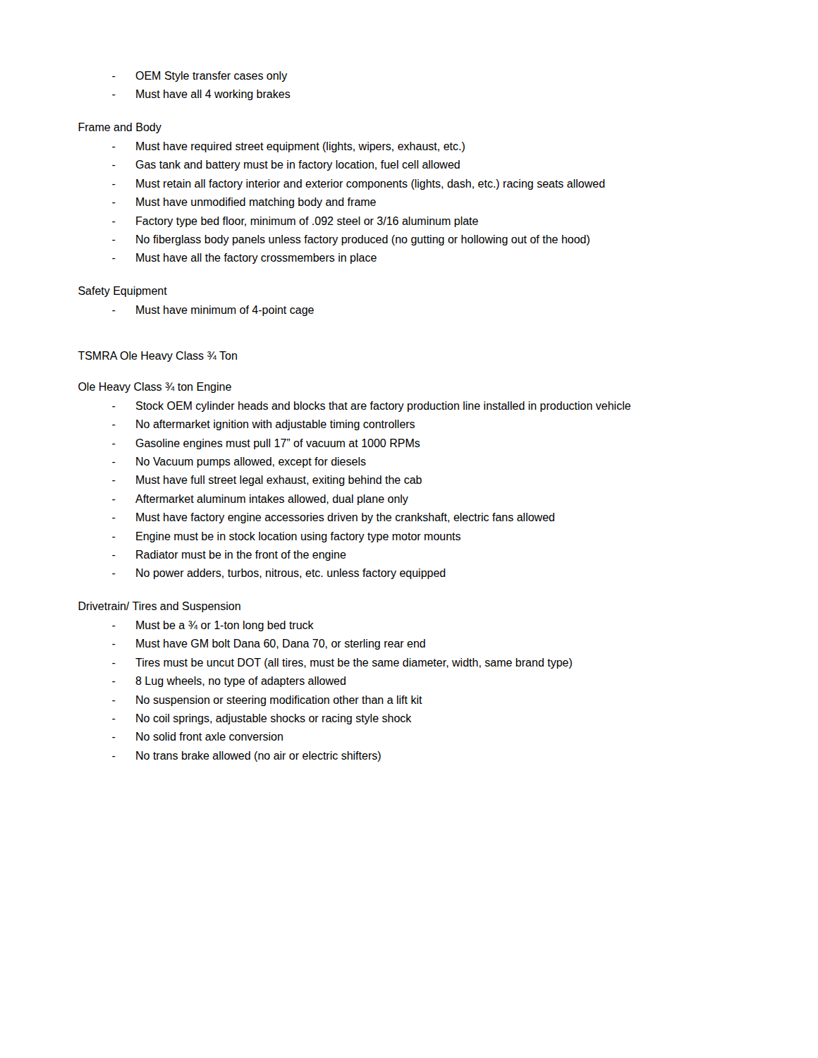OEM Style transfer cases only
Must have all 4 working brakes
Frame and Body
Must have required street equipment (lights, wipers, exhaust, etc.)
Gas tank and battery must be in factory location, fuel cell allowed
Must retain all factory interior and exterior components (lights, dash, etc.) racing seats allowed
Must have unmodified matching body and frame
Factory type bed floor, minimum of .092 steel or 3/16 aluminum plate
No fiberglass body panels unless factory produced (no gutting or hollowing out of the hood)
Must have all the factory crossmembers in place
Safety Equipment
Must have minimum of 4-point cage
TSMRA Ole Heavy Class ¾ Ton
Ole Heavy Class ¾ ton Engine
Stock OEM cylinder heads and blocks that are factory production line installed in production vehicle
No aftermarket ignition with adjustable timing controllers
Gasoline engines must pull 17” of vacuum at 1000 RPMs
No Vacuum pumps allowed, except for diesels
Must have full street legal exhaust, exiting behind the cab
Aftermarket aluminum intakes allowed, dual plane only
Must have factory engine accessories driven by the crankshaft, electric fans allowed
Engine must be in stock location using factory type motor mounts
Radiator must be in the front of the engine
No power adders, turbos, nitrous, etc. unless factory equipped
Drivetrain/ Tires and Suspension
Must be a ¾ or 1-ton long bed truck
Must have GM bolt Dana 60, Dana 70, or sterling rear end
Tires must be uncut DOT (all tires, must be the same diameter, width, same brand type)
8 Lug wheels, no type of adapters allowed
No suspension or steering modification other than a lift kit
No coil springs, adjustable shocks or racing style shock
No solid front axle conversion
No trans brake allowed (no air or electric shifters)